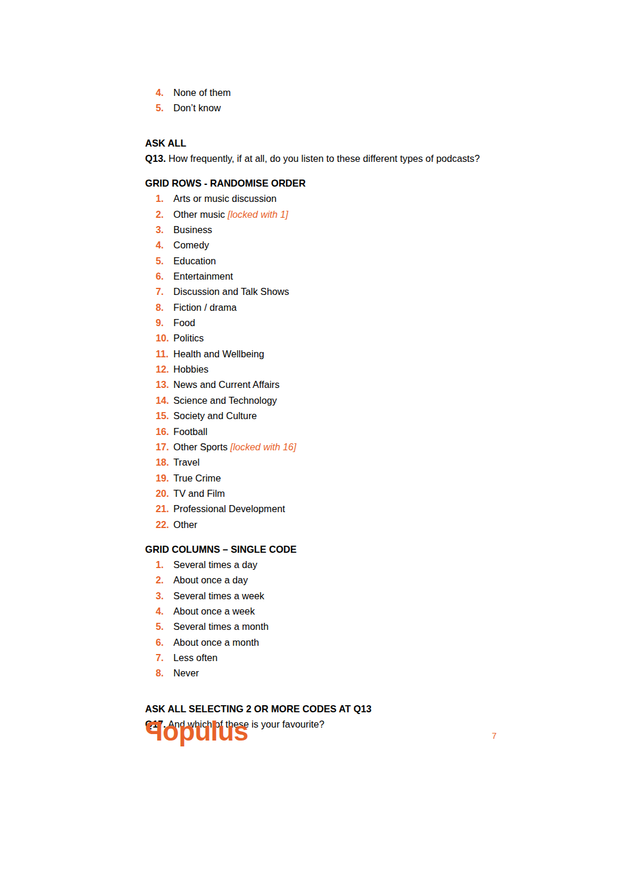4. None of them
5. Don’t know
ASK ALL
Q13. How frequently, if at all, do you listen to these different types of podcasts?
GRID ROWS - RANDOMISE ORDER
1. Arts or music discussion
2. Other music [locked with 1]
3. Business
4. Comedy
5. Education
6. Entertainment
7. Discussion and Talk Shows
8. Fiction / drama
9. Food
10. Politics
11. Health and Wellbeing
12. Hobbies
13. News and Current Affairs
14. Science and Technology
15. Society and Culture
16. Football
17. Other Sports [locked with 16]
18. Travel
19. True Crime
20. TV and Film
21. Professional Development
22. Other
GRID COLUMNS – SINGLE CODE
1. Several times a day
2. About once a day
3. Several times a week
4. About once a week
5. Several times a month
6. About once a month
7. Less often
8. Never
ASK ALL SELECTING 2 OR MORE CODES AT Q13
Q17. And which of these is your favourite?
Populus
7